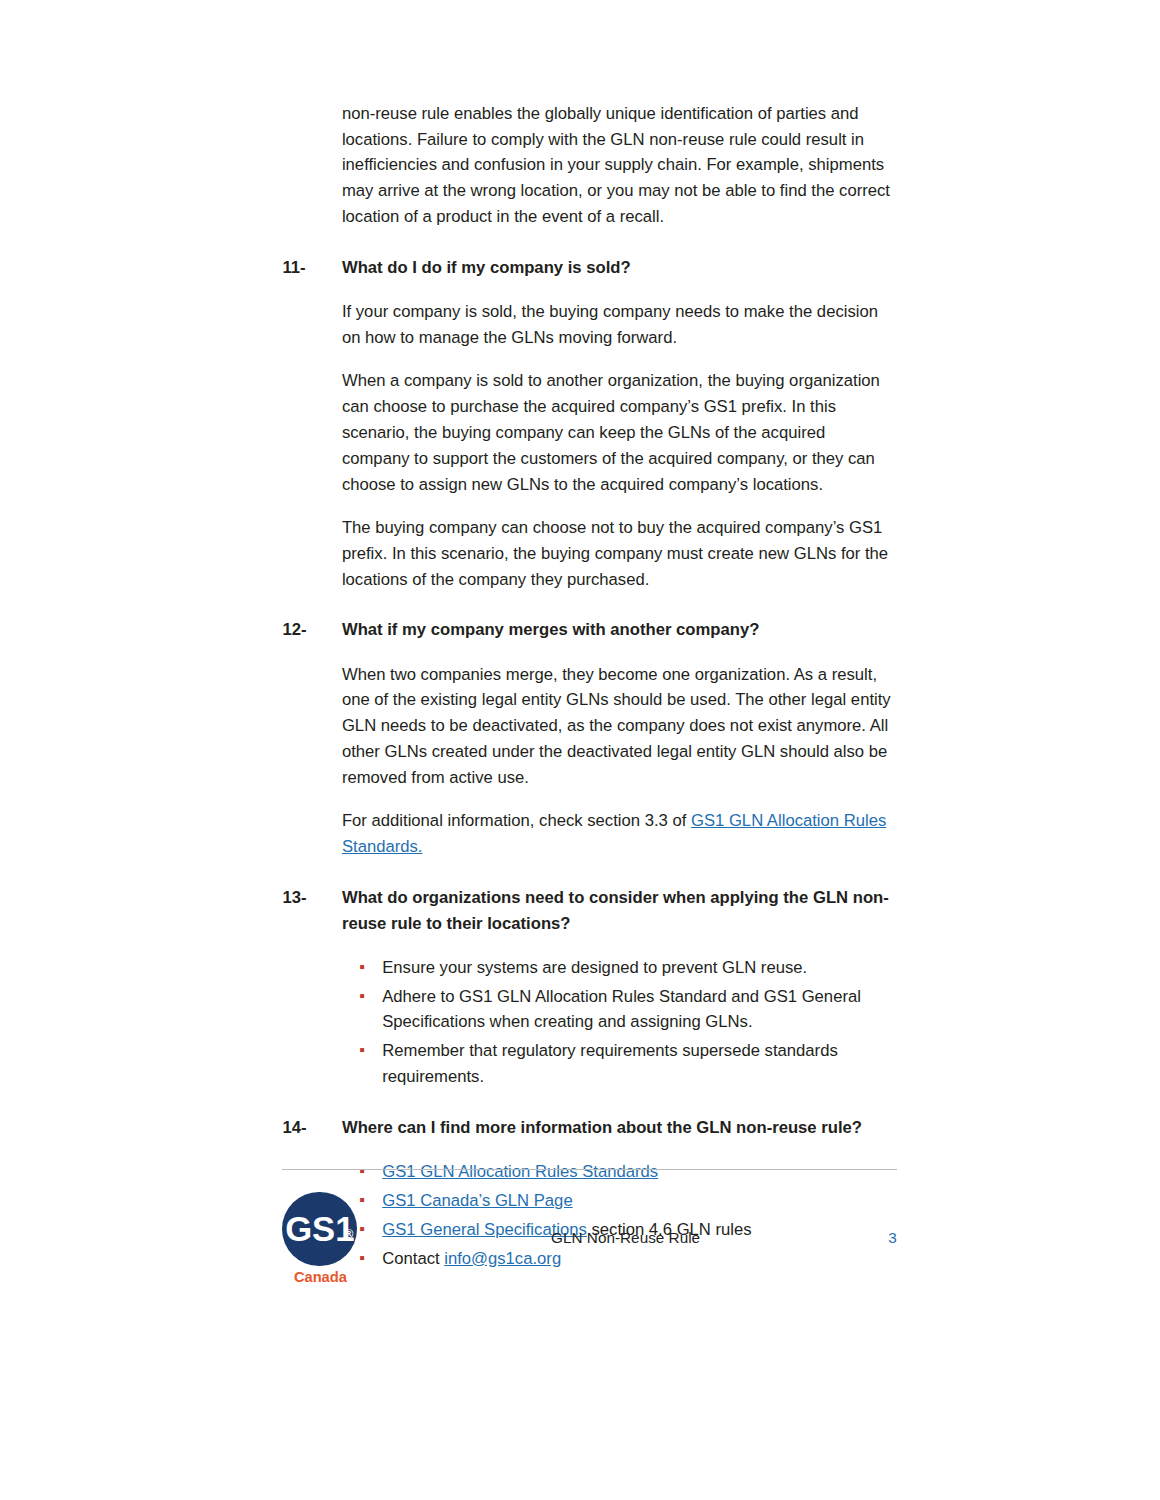non-reuse rule enables the globally unique identification of parties and locations. Failure to comply with the GLN non-reuse rule could result in inefficiencies and confusion in your supply chain. For example, shipments may arrive at the wrong location, or you may not be able to find the correct location of a product in the event of a recall.
11-
What do I do if my company is sold?
If your company is sold, the buying company needs to make the decision on how to manage the GLNs moving forward.
When a company is sold to another organization, the buying organization can choose to purchase the acquired company’s GS1 prefix. In this scenario, the buying company can keep the GLNs of the acquired company to support the customers of the acquired company, or they can choose to assign new GLNs to the acquired company’s locations.
The buying company can choose not to buy the acquired company’s GS1 prefix. In this scenario, the buying company must create new GLNs for the locations of the company they purchased.
12-
What if my company merges with another company?
When two companies merge, they become one organization. As a result, one of the existing legal entity GLNs should be used. The other legal entity GLN needs to be deactivated, as the company does not exist anymore. All other GLNs created under the deactivated legal entity GLN should also be removed from active use.
For additional information, check section 3.3 of GS1 GLN Allocation Rules Standards.
13-
What do organizations need to consider when applying the GLN non-reuse rule to their locations?
Ensure your systems are designed to prevent GLN reuse.
Adhere to GS1 GLN Allocation Rules Standard and GS1 General Specifications when creating and assigning GLNs.
Remember that regulatory requirements supersede standards requirements.
14-
Where can I find more information about the GLN non-reuse rule?
GS1 GLN Allocation Rules Standards
GS1 Canada’s GLN Page
GS1 General Specifications section 4.6 GLN rules
Contact info@gs1ca.org
GS1®
Canada
GLN Non-Reuse Rule
3